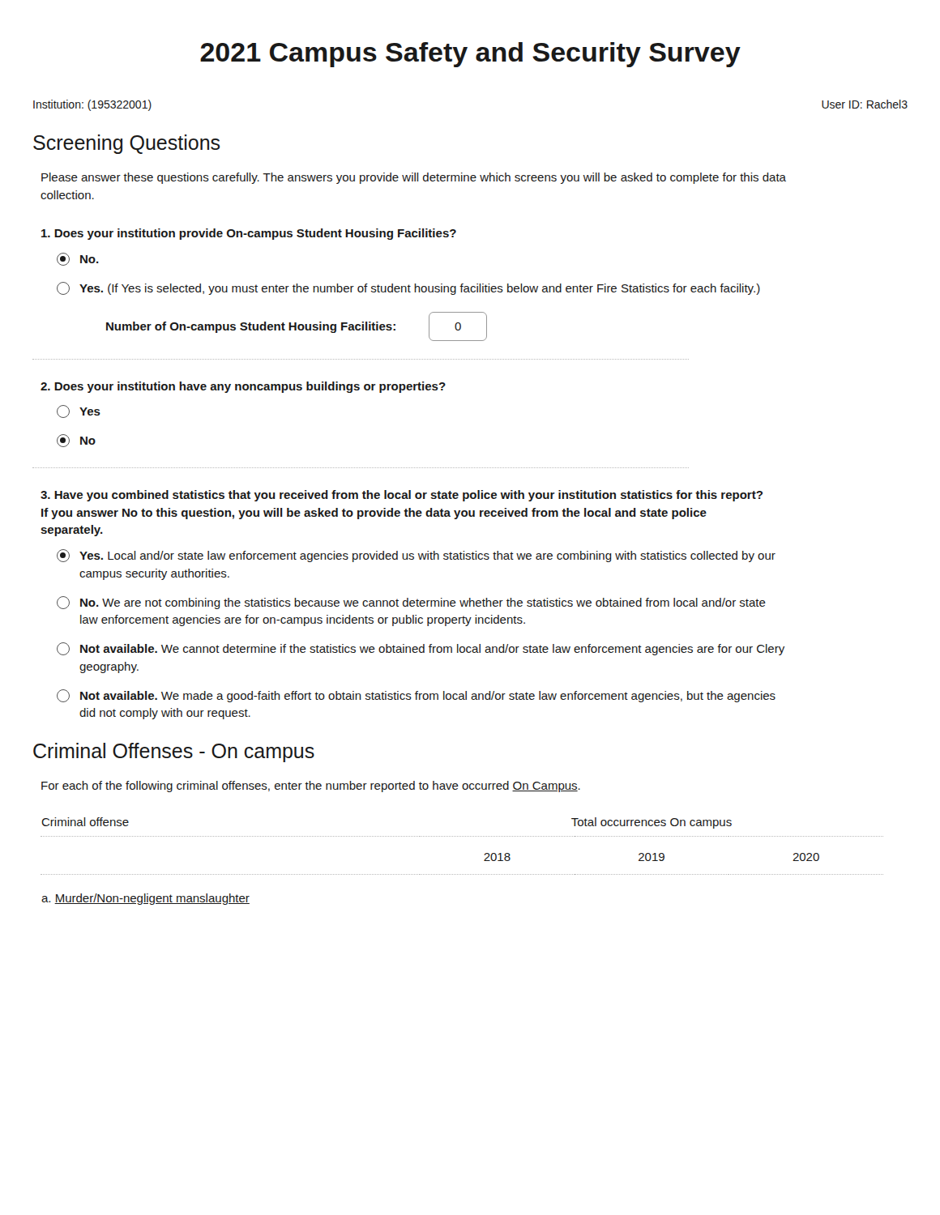2021 Campus Safety and Security Survey
Institution: (195322001) User ID: Rachel3
Screening Questions
Please answer these questions carefully. The answers you provide will determine which screens you will be asked to complete for this data collection.
1. Does your institution provide On-campus Student Housing Facilities?
No.
Yes. (If Yes is selected, you must enter the number of student housing facilities below and enter Fire Statistics for each facility.)
Number of On-campus Student Housing Facilities:
0
2. Does your institution have any noncampus buildings or properties?
Yes
No
3. Have you combined statistics that you received from the local or state police with your institution statistics for this report? If you answer No to this question, you will be asked to provide the data you received from the local and state police separately.
Yes. Local and/or state law enforcement agencies provided us with statistics that we are combining with statistics collected by our campus security authorities.
No. We are not combining the statistics because we cannot determine whether the statistics we obtained from local and/or state law enforcement agencies are for on-campus incidents or public property incidents.
Not available. We cannot determine if the statistics we obtained from local and/or state law enforcement agencies are for our Clery geography.
Not available. We made a good-faith effort to obtain statistics from local and/or state law enforcement agencies, but the agencies did not comply with our request.
Criminal Offenses - On campus
For each of the following criminal offenses, enter the number reported to have occurred On Campus.
| Criminal offense | Total occurrences On campus |
| --- | --- |
| | 2018 | 2019 | 2020 |
| a. Murder/Non-negligent manslaughter | | | |